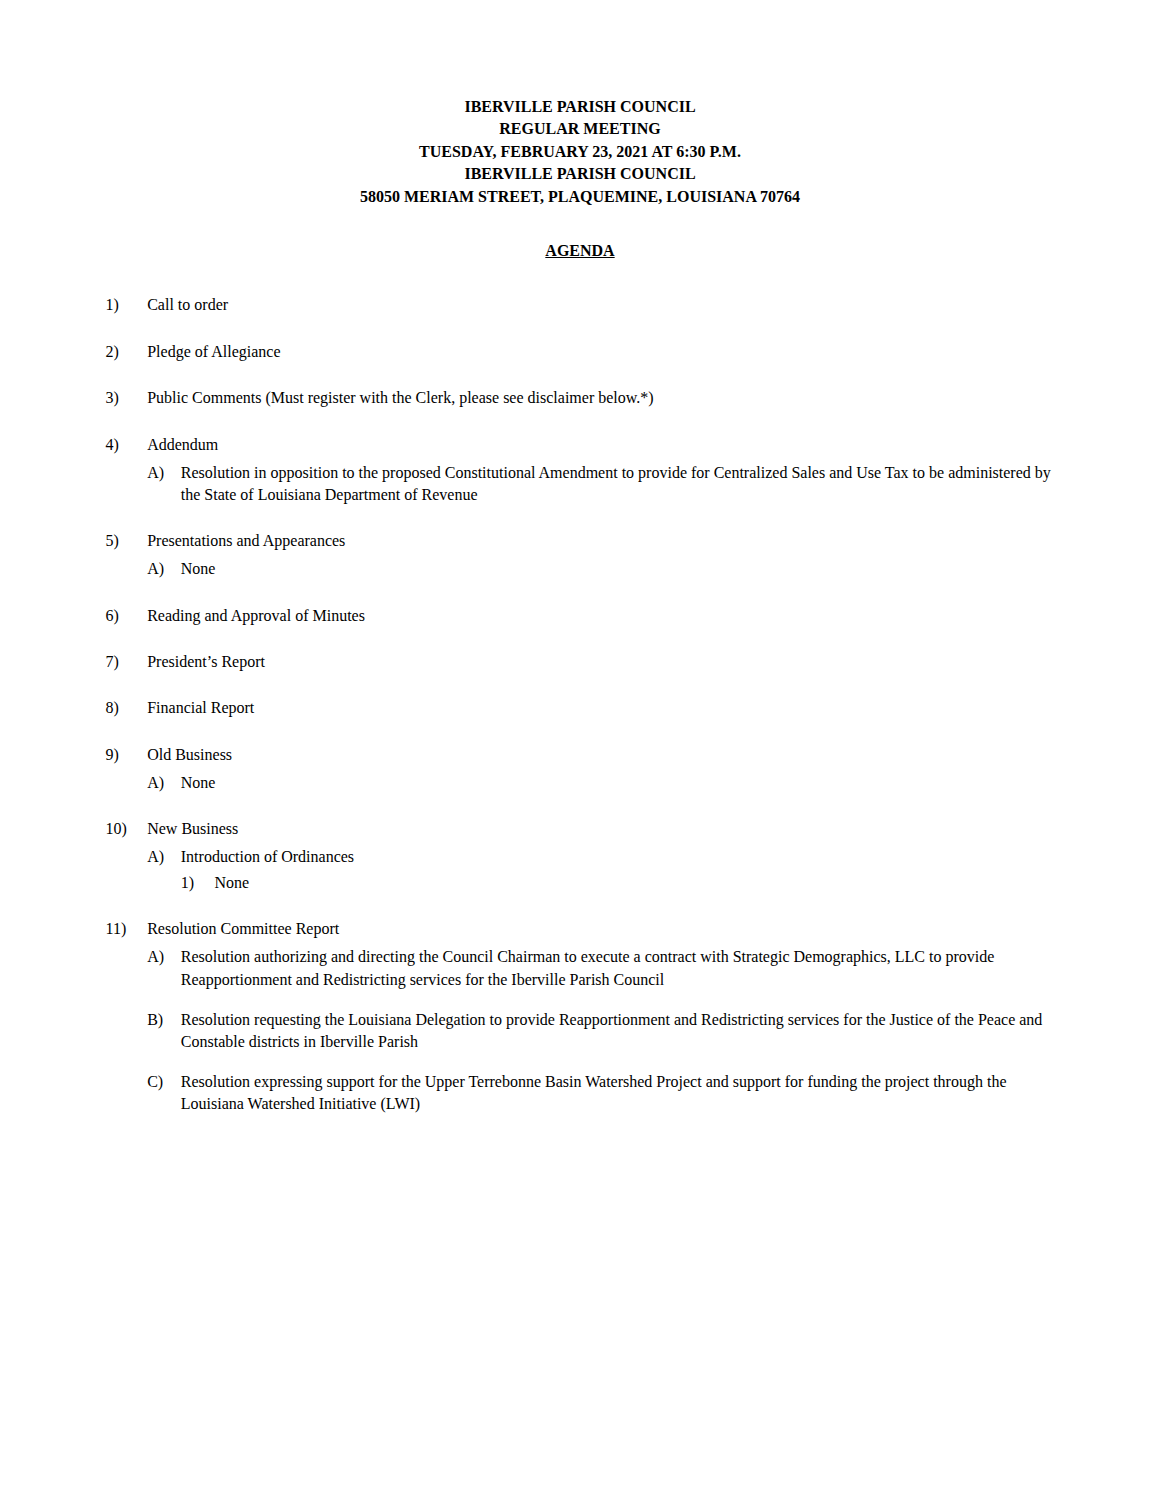IBERVILLE PARISH COUNCIL
REGULAR MEETING
TUESDAY, FEBRUARY 23, 2021 AT 6:30 P.M.
IBERVILLE PARISH COUNCIL
58050 MERIAM STREET, PLAQUEMINE, LOUISIANA 70764
AGENDA
Call to order
Pledge of Allegiance
Public Comments (Must register with the Clerk, please see disclaimer below.*)
Addendum
Resolution in opposition to the proposed Constitutional Amendment to provide for Centralized Sales and Use Tax to be administered by the State of Louisiana Department of Revenue
Presentations and Appearances
None
Reading and Approval of Minutes
President’s Report
Financial Report
Old Business
None
New Business
Introduction of Ordinances
None
Resolution Committee Report
Resolution authorizing and directing the Council Chairman to execute a contract with Strategic Demographics, LLC to provide Reapportionment and Redistricting services for the Iberville Parish Council
Resolution requesting the Louisiana Delegation to provide Reapportionment and Redistricting services for the Justice of the Peace and Constable districts in Iberville Parish
Resolution expressing support for the Upper Terrebonne Basin Watershed Project and support for funding the project through the Louisiana Watershed Initiative (LWI)